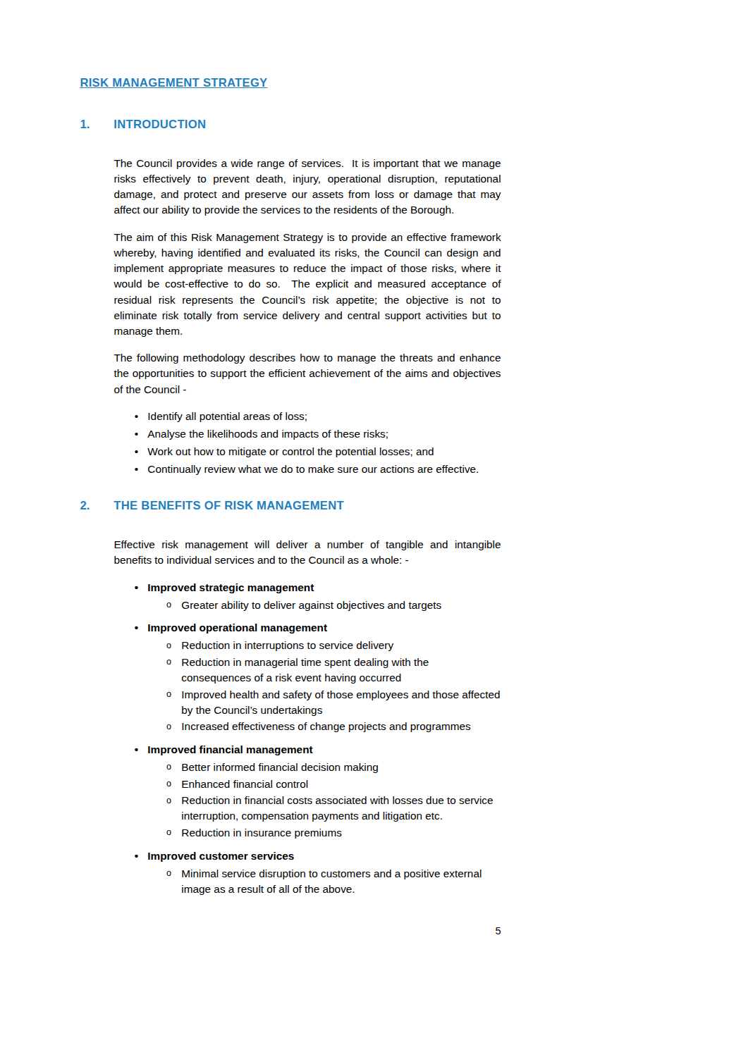RISK MANAGEMENT STRATEGY
1.
INTRODUCTION
The Council provides a wide range of services. It is important that we manage risks effectively to prevent death, injury, operational disruption, reputational damage, and protect and preserve our assets from loss or damage that may affect our ability to provide the services to the residents of the Borough.
The aim of this Risk Management Strategy is to provide an effective framework whereby, having identified and evaluated its risks, the Council can design and implement appropriate measures to reduce the impact of those risks, where it would be cost-effective to do so. The explicit and measured acceptance of residual risk represents the Council’s risk appetite; the objective is not to eliminate risk totally from service delivery and central support activities but to manage them.
The following methodology describes how to manage the threats and enhance the opportunities to support the efficient achievement of the aims and objectives of the Council -
Identify all potential areas of loss;
Analyse the likelihoods and impacts of these risks;
Work out how to mitigate or control the potential losses; and
Continually review what we do to make sure our actions are effective.
2.
THE BENEFITS OF RISK MANAGEMENT
Effective risk management will deliver a number of tangible and intangible benefits to individual services and to the Council as a whole: -
Improved strategic management
Greater ability to deliver against objectives and targets
Improved operational management
Reduction in interruptions to service delivery
Reduction in managerial time spent dealing with the consequences of a risk event having occurred
Improved health and safety of those employees and those affected by the Council’s undertakings
Increased effectiveness of change projects and programmes
Improved financial management
Better informed financial decision making
Enhanced financial control
Reduction in financial costs associated with losses due to service interruption, compensation payments and litigation etc.
Reduction in insurance premiums
Improved customer services
Minimal service disruption to customers and a positive external image as a result of all of the above.
5